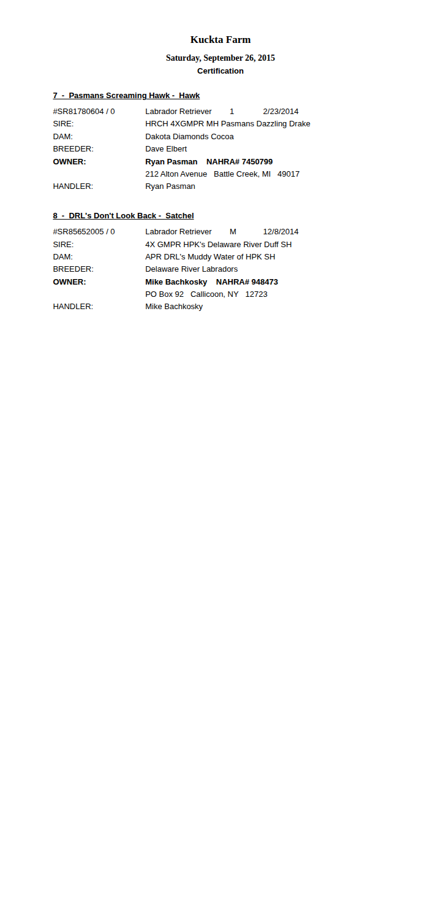Kuckta Farm
Saturday, September 26, 2015
Certification
7 - Pasmans Screaming Hawk - Hawk
| #SR81780604 / 0 | Labrador Retriever | 1 | 2/23/2014 |
| SIRE: | HRCH 4XGMPR MH Pasmans Dazzling Drake |
| DAM: | Dakota Diamonds Cocoa |
| BREEDER: | Dave Elbert |
| OWNER: | Ryan Pasman NAHRA# 7450799 |
| | 212 Alton Avenue Battle Creek, MI 49017 |
| HANDLER: | Ryan Pasman |
8 - DRL's Don't Look Back - Satchel
| #SR85652005 / 0 | Labrador Retriever | M | 12/8/2014 |
| SIRE: | 4X GMPR HPK's Delaware River Duff SH |
| DAM: | APR DRL's Muddy Water of HPK SH |
| BREEDER: | Delaware River Labradors |
| OWNER: | Mike Bachkosky NAHRA# 948473 |
| | PO Box 92 Callicoon, NY 12723 |
| HANDLER: | Mike Bachkosky |